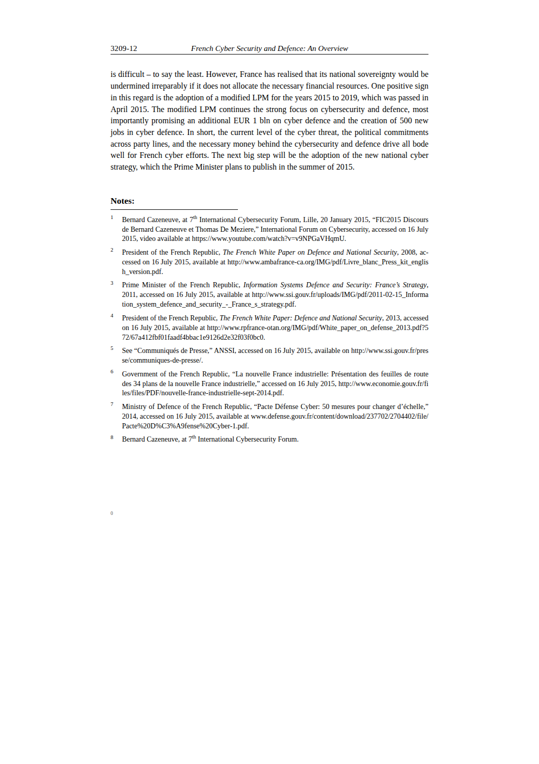3209-12 French Cyber Security and Defence: An Overview
is difficult – to say the least. However, France has realised that its national sovereignty would be undermined irreparably if it does not allocate the necessary financial resources. One positive sign in this regard is the adoption of a modified LPM for the years 2015 to 2019, which was passed in April 2015. The modified LPM continues the strong focus on cybersecurity and defence, most importantly promising an additional EUR 1 bln on cyber defence and the creation of 500 new jobs in cyber defence. In short, the current level of the cyber threat, the political commitments across party lines, and the necessary money behind the cybersecurity and defence drive all bode well for French cyber efforts. The next big step will be the adoption of the new national cyber strategy, which the Prime Minister plans to publish in the summer of 2015.
Notes:
Bernard Cazeneuve, at 7th International Cybersecurity Forum, Lille, 20 January 2015, “FIC2015 Discours de Bernard Cazeneuve et Thomas De Meziere,” International Forum on Cybersecurity, accessed on 16 July 2015, video available at https://www.youtube.com/watch?v=v9NPGaVHqmU.
President of the French Republic, The French White Paper on Defence and National Security, 2008, accessed on 16 July 2015, available at http://www.ambafrance-ca.org/IMG/pdf/Livre_blanc_Press_kit_english_version.pdf.
Prime Minister of the French Republic, Information Systems Defence and Security: France’s Strategy, 2011, accessed on 16 July 2015, available at http://www.ssi.gouv.fr/uploads/IMG/pdf/2011-02-15_Information_system_defence_and_security_-_France_s_strategy.pdf.
President of the French Republic, The French White Paper: Defence and National Security, 2013, accessed on 16 July 2015, available at http://www.rpfrance-otan.org/IMG/pdf/White_paper_on_defense_2013.pdf?572/67a412fbf01faadf4bbac1e9126d2e32f03f0bc0.
See “Communiqués de Presse,” ANSSI, accessed on 16 July 2015, available on http://www.ssi.gouv.fr/presse/communiques-de-presse/.
Government of the French Republic, “La nouvelle France industrielle: Présentation des feuilles de route des 34 plans de la nouvelle France industrielle,” accessed on 16 July 2015, http://www.economie.gouv.fr/files/files/PDF/nouvelle-france-industrielle-sept-2014.pdf.
Ministry of Defence of the French Republic, “Pacte Défense Cyber: 50 mesures pour changer d’échelle,” 2014, accessed on 16 July 2015, available at www.defense.gouv.fr/content/download/237702/2704402/file/Pacte%20D%C3%A9fense%20Cyber-1.pdf.
Bernard Cazeneuve, at 7th International Cybersecurity Forum.
0